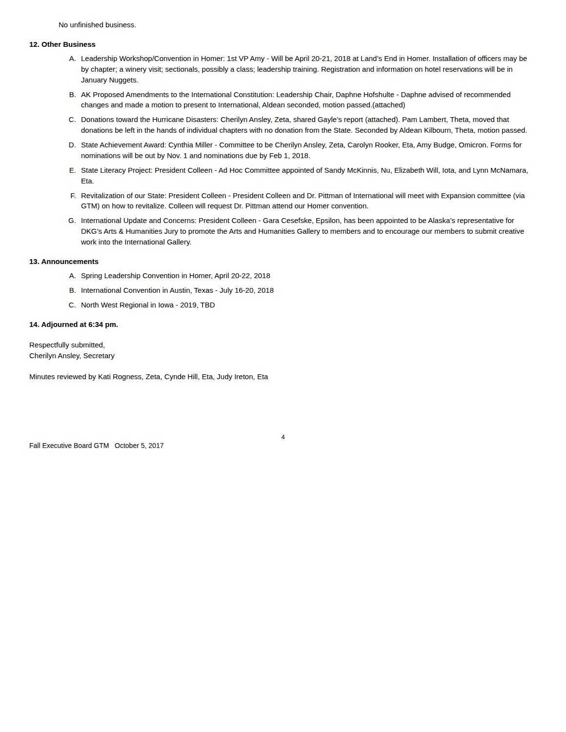No unfinished business.
12. Other Business
Leadership Workshop/Convention in Homer: 1st VP Amy - Will be April 20-21, 2018 at Land’s End in Homer. Installation of officers may be by chapter; a winery visit; sectionals, possibly a class; leadership training. Registration and information on hotel reservations will be in January Nuggets.
AK Proposed Amendments to the International Constitution: Leadership Chair, Daphne Hofshulte - Daphne advised of recommended changes and made a motion to present to International, Aldean seconded, motion passed.(attached)
Donations toward the Hurricane Disasters: Cherilyn Ansley, Zeta, shared Gayle’s report (attached). Pam Lambert, Theta, moved that donations be left in the hands of individual chapters with no donation from the State. Seconded by Aldean Kilbourn, Theta, motion passed.
State Achievement Award: Cynthia Miller - Committee to be Cherilyn Ansley, Zeta, Carolyn Rooker, Eta, Amy Budge, Omicron. Forms for nominations will be out by Nov. 1 and nominations due by Feb 1, 2018.
State Literacy Project: President Colleen - Ad Hoc Committee appointed of Sandy McKinnis, Nu, Elizabeth Will, Iota, and Lynn McNamara, Eta.
Revitalization of our State: President Colleen - President Colleen and Dr. Pittman of International will meet with Expansion committee (via GTM) on how to revitalize. Colleen will request Dr. Pittman attend our Homer convention.
International Update and Concerns: President Colleen - Gara Cesefske, Epsilon, has been appointed to be Alaska’s representative for DKG’s Arts & Humanities Jury to promote the Arts and Humanities Gallery to members and to encourage our members to submit creative work into the International Gallery.
13. Announcements
Spring Leadership Convention in Homer, April 20-22, 2018
International Convention in Austin, Texas - July 16-20, 2018
North West Regional in Iowa - 2019, TBD
14. Adjourned at 6:34 pm.
Respectfully submitted,
Cherilyn Ansley, Secretary
Minutes reviewed by Kati Rogness, Zeta, Cynde Hill, Eta, Judy Ireton, Eta
4 Fall Executive Board GTM October 5, 2017